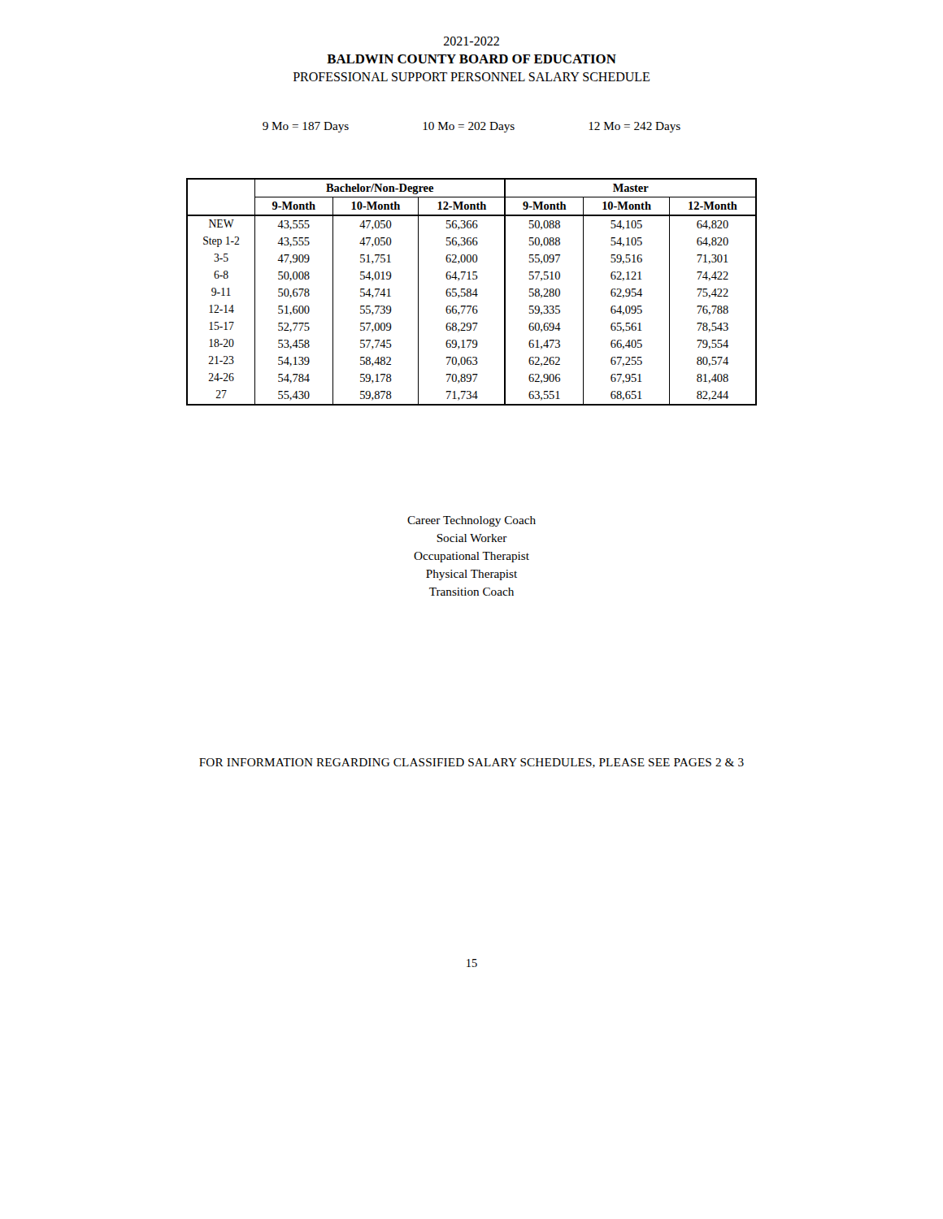2021-2022
BALDWIN COUNTY BOARD OF EDUCATION
PROFESSIONAL SUPPORT PERSONNEL SALARY SCHEDULE
9 Mo = 187 Days 10 Mo = 202 Days 12 Mo = 242 Days
| | Bachelor/Non-Degree | Master |
| --- | --- | --- |
| | 9-Month | 10-Month | 12-Month | 9-Month | 10-Month | 12-Month |
| NEW | 43,555 | 47,050 | 56,366 | 50,088 | 54,105 | 64,820 |
| Step 1-2 | 43,555 | 47,050 | 56,366 | 50,088 | 54,105 | 64,820 |
| 3-5 | 47,909 | 51,751 | 62,000 | 55,097 | 59,516 | 71,301 |
| 6-8 | 50,008 | 54,019 | 64,715 | 57,510 | 62,121 | 74,422 |
| 9-11 | 50,678 | 54,741 | 65,584 | 58,280 | 62,954 | 75,422 |
| 12-14 | 51,600 | 55,739 | 66,776 | 59,335 | 64,095 | 76,788 |
| 15-17 | 52,775 | 57,009 | 68,297 | 60,694 | 65,561 | 78,543 |
| 18-20 | 53,458 | 57,745 | 69,179 | 61,473 | 66,405 | 79,554 |
| 21-23 | 54,139 | 58,482 | 70,063 | 62,262 | 67,255 | 80,574 |
| 24-26 | 54,784 | 59,178 | 70,897 | 62,906 | 67,951 | 81,408 |
| 27 | 55,430 | 59,878 | 71,734 | 63,551 | 68,651 | 82,244 |
Career Technology Coach
Social Worker
Occupational Therapist
Physical Therapist
Transition Coach
FOR INFORMATION REGARDING CLASSIFIED SALARY SCHEDULES, PLEASE SEE PAGES 2 & 3
15